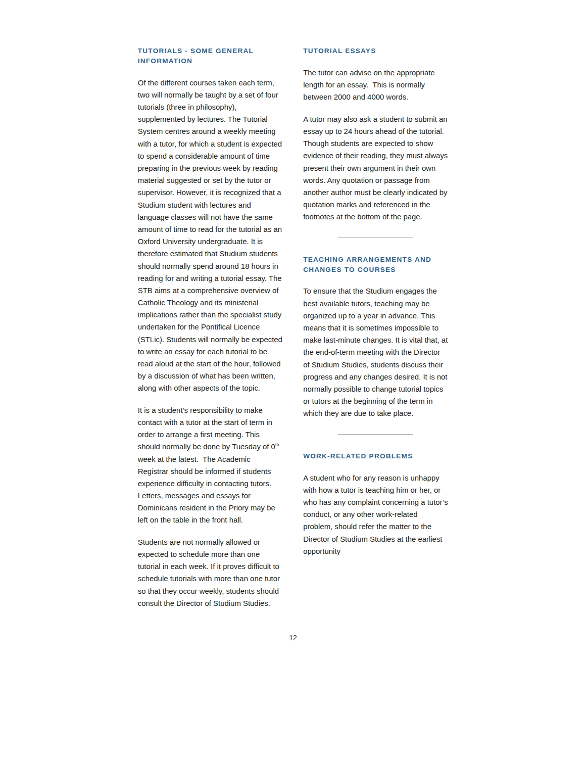Tutorials - Some General Information
Of the different courses taken each term, two will normally be taught by a set of four tutorials (three in philosophy), supplemented by lectures. The Tutorial System centres around a weekly meeting with a tutor, for which a student is expected to spend a considerable amount of time preparing in the previous week by reading material suggested or set by the tutor or supervisor. However, it is recognized that a Studium student with lectures and language classes will not have the same amount of time to read for the tutorial as an Oxford University undergraduate. It is therefore estimated that Studium students should normally spend around 18 hours in reading for and writing a tutorial essay. The STB aims at a comprehensive overview of Catholic Theology and its ministerial implications rather than the specialist study undertaken for the Pontifical Licence (STLic). Students will normally be expected to write an essay for each tutorial to be read aloud at the start of the hour, followed by a discussion of what has been written, along with other aspects of the topic.
It is a student’s responsibility to make contact with a tutor at the start of term in order to arrange a first meeting. This should normally be done by Tuesday of 0th week at the latest. The Academic Registrar should be informed if students experience difficulty in contacting tutors. Letters, messages and essays for Dominicans resident in the Priory may be left on the table in the front hall.
Students are not normally allowed or expected to schedule more than one tutorial in each week. If it proves difficult to schedule tutorials with more than one tutor so that they occur weekly, students should consult the Director of Studium Studies.
Tutorial Essays
The tutor can advise on the appropriate length for an essay. This is normally between 2000 and 4000 words.
A tutor may also ask a student to submit an essay up to 24 hours ahead of the tutorial. Though students are expected to show evidence of their reading, they must always present their own argument in their own words. Any quotation or passage from another author must be clearly indicated by quotation marks and referenced in the footnotes at the bottom of the page.
Teaching Arrangements and Changes to Courses
To ensure that the Studium engages the best available tutors, teaching may be organized up to a year in advance. This means that it is sometimes impossible to make last-minute changes. It is vital that, at the end-of-term meeting with the Director of Studium Studies, students discuss their progress and any changes desired. It is not normally possible to change tutorial topics or tutors at the beginning of the term in which they are due to take place.
Work-Related Problems
A student who for any reason is unhappy with how a tutor is teaching him or her, or who has any complaint concerning a tutor’s conduct, or any other work-related problem, should refer the matter to the Director of Studium Studies at the earliest opportunity
12